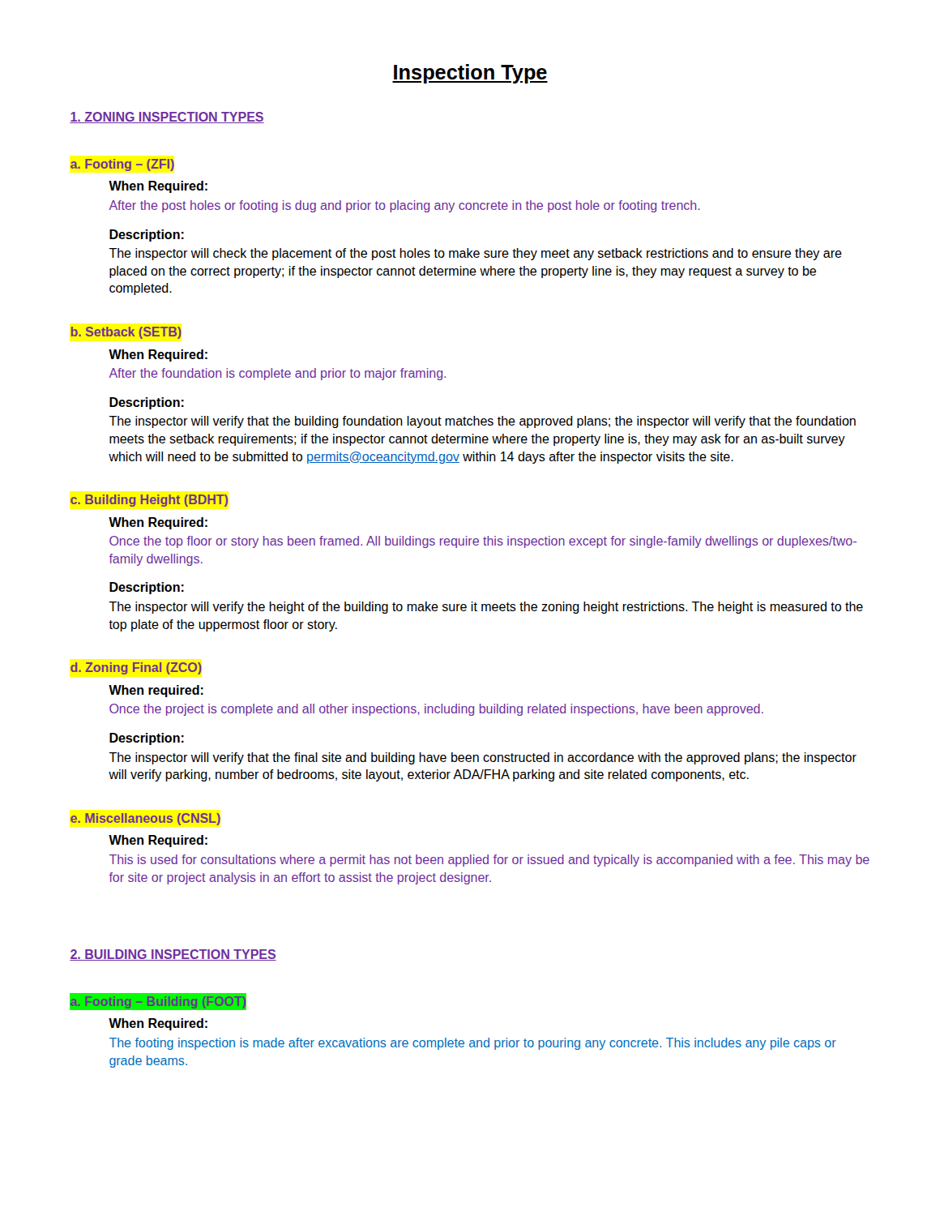Inspection Type
1. ZONING INSPECTION TYPES
a. Footing – (ZFI)
When Required:
After the post holes or footing is dug and prior to placing any concrete in the post hole or footing trench.
Description:
The inspector will check the placement of the post holes to make sure they meet any setback restrictions and to ensure they are placed on the correct property; if the inspector cannot determine where the property line is, they may request a survey to be completed.
b. Setback (SETB)
When Required:
After the foundation is complete and prior to major framing.
Description:
The inspector will verify that the building foundation layout matches the approved plans; the inspector will verify that the foundation meets the setback requirements; if the inspector cannot determine where the property line is, they may ask for an as-built survey which will need to be submitted to permits@oceancitymd.gov within 14 days after the inspector visits the site.
c. Building Height (BDHT)
When Required:
Once the top floor or story has been framed. All buildings require this inspection except for single-family dwellings or duplexes/two-family dwellings.
Description:
The inspector will verify the height of the building to make sure it meets the zoning height restrictions. The height is measured to the top plate of the uppermost floor or story.
d. Zoning Final (ZCO)
When required:
Once the project is complete and all other inspections, including building related inspections, have been approved.
Description:
The inspector will verify that the final site and building have been constructed in accordance with the approved plans; the inspector will verify parking, number of bedrooms, site layout, exterior ADA/FHA parking and site related components, etc.
e. Miscellaneous (CNSL)
When Required:
This is used for consultations where a permit has not been applied for or issued and typically is accompanied with a fee. This may be for site or project analysis in an effort to assist the project designer.
2. BUILDING INSPECTION TYPES
a. Footing – Building (FOOT)
When Required:
The footing inspection is made after excavations are complete and prior to pouring any concrete. This includes any pile caps or grade beams.